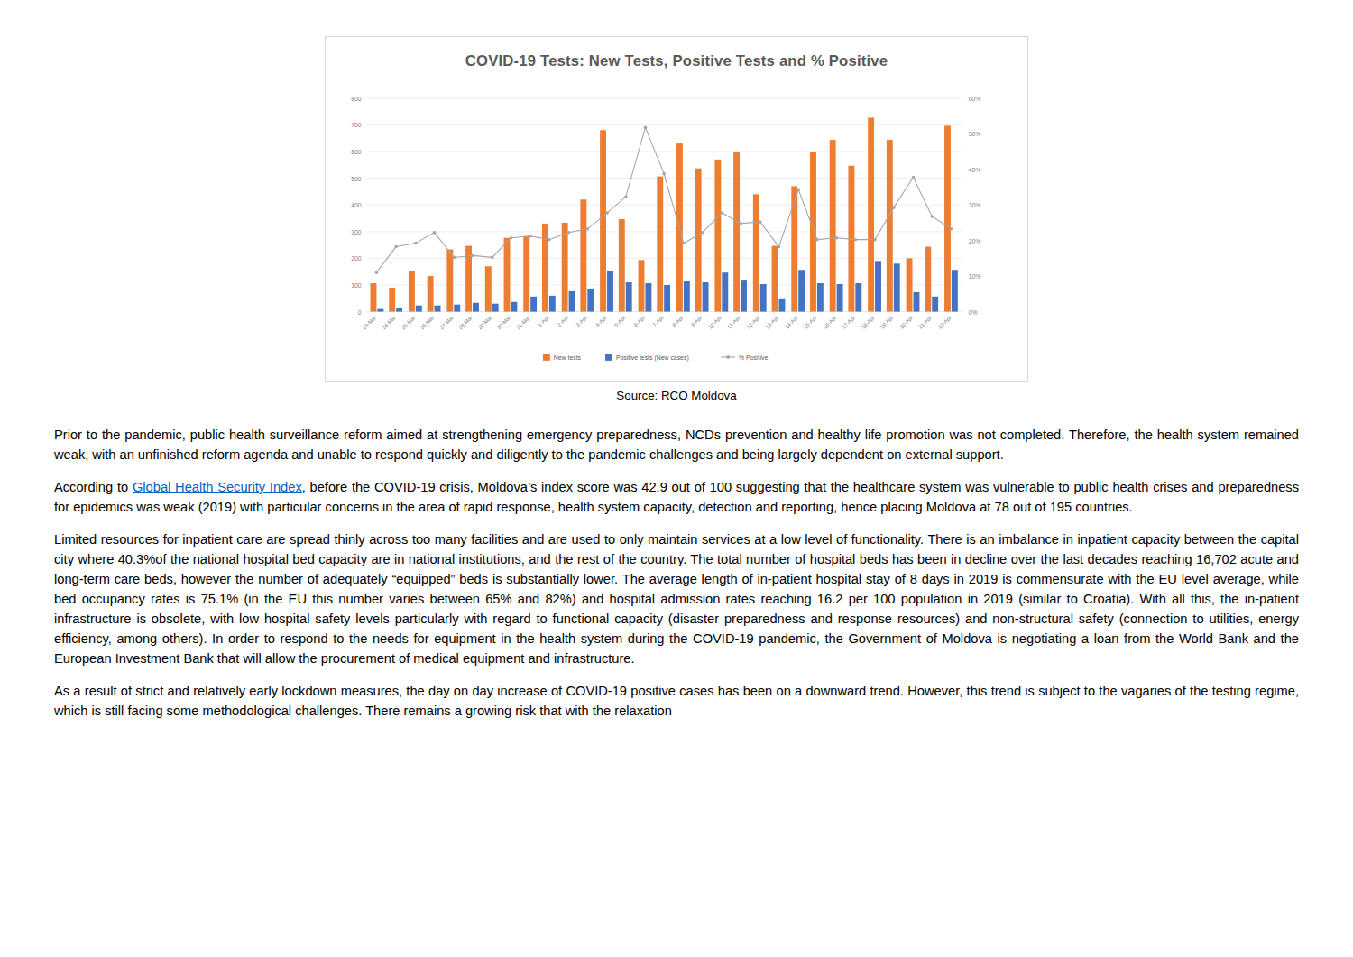COVID-19 Tests: New Tests, Positive Tests and % Positive
800 700 600 500 400 300 200 100 0 60% 50% 40% 30% 20% 10% 0% 23-Mar 24-Mar 25-Mar 26-Mar 27-Mar 28-Mar 29-Mar 30-Mar 31-Mar 1-Apr 2-Apr 3-Apr 4-Apr 5-Apr 6-Apr 7-Apr 8-Apr 9-Apr 10-Apr 11-Apr 12-Apr 13-Apr 14-Apr 15-Apr 16-Apr 17-Apr 18-Apr 19-Apr 20-Apr 21-Apr 22-Apr New tests Positive tests (New cases) % Positive
Source: RCO Moldova
Prior to the pandemic, public health surveillance reform aimed at strengthening emergency preparedness, NCDs prevention and healthy life promotion was not completed. Therefore, the health system remained weak, with an unfinished reform agenda and unable to respond quickly and diligently to the pandemic challenges and being largely dependent on external support.
According to Global Health Security Index, before the COVID-19 crisis, Moldova’s index score was 42.9 out of 100 suggesting that the healthcare system was vulnerable to public health crises and preparedness for epidemics was weak (2019) with particular concerns in the area of rapid response, health system capacity, detection and reporting, hence placing Moldova at 78 out of 195 countries.
Limited resources for inpatient care are spread thinly across too many facilities and are used to only maintain services at a low level of functionality. There is an imbalance in inpatient capacity between the capital city where 40.3%of the national hospital bed capacity are in national institutions, and the rest of the country. The total number of hospital beds has been in decline over the last decades reaching 16,702 acute and long-term care beds, however the number of adequately “equipped” beds is substantially lower. The average length of in-patient hospital stay of 8 days in 2019 is commensurate with the EU level average, while bed occupancy rates is 75.1% (in the EU this number varies between 65% and 82%) and hospital admission rates reaching 16.2 per 100 population in 2019 (similar to Croatia). With all this, the in-patient infrastructure is obsolete, with low hospital safety levels particularly with regard to functional capacity (disaster preparedness and response resources) and non-structural safety (connection to utilities, energy efficiency, among others). In order to respond to the needs for equipment in the health system during the COVID-19 pandemic, the Government of Moldova is negotiating a loan from the World Bank and the European Investment Bank that will allow the procurement of medical equipment and infrastructure.
As a result of strict and relatively early lockdown measures, the day on day increase of COVID-19 positive cases has been on a downward trend. However, this trend is subject to the vagaries of the testing regime, which is still facing some methodological challenges. There remains a growing risk that with the relaxation